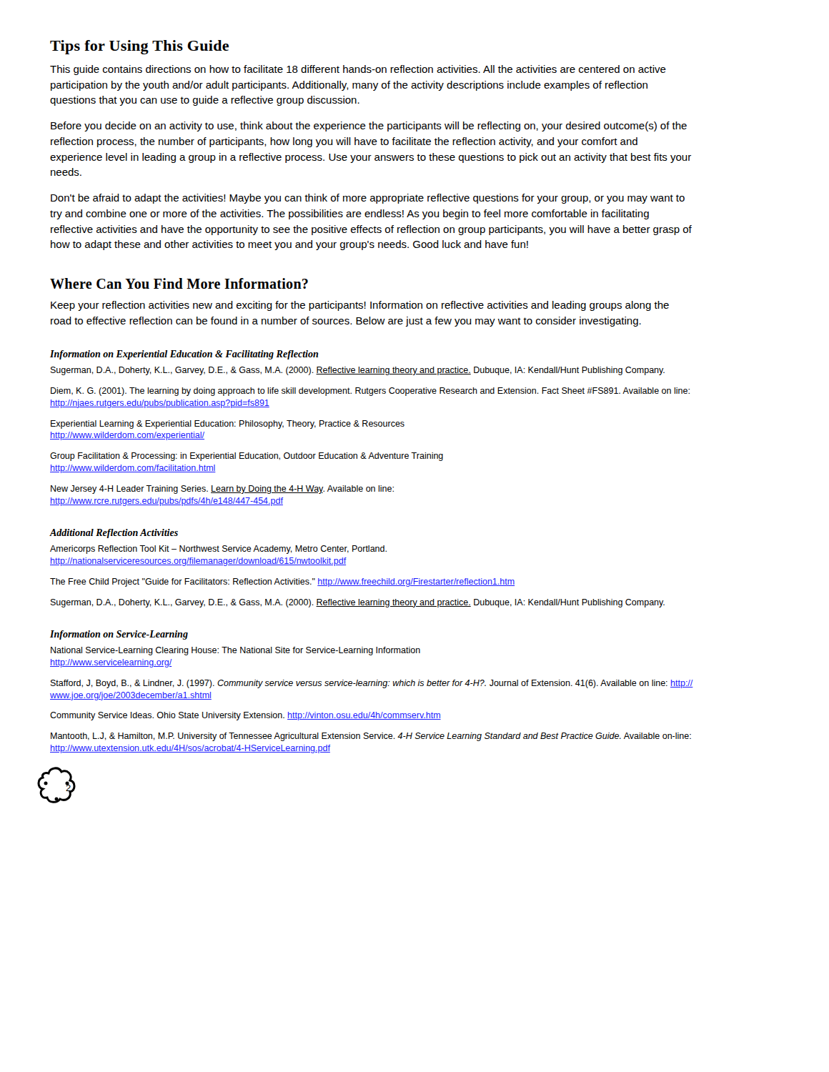Tips for Using This Guide
This guide contains directions on how to facilitate 18 different hands-on reflection activities. All the activities are centered on active participation by the youth and/or adult participants. Additionally, many of the activity descriptions include examples of reflection questions that you can use to guide a reflective group discussion.
Before you decide on an activity to use, think about the experience the participants will be reflecting on, your desired outcome(s) of the reflection process, the number of participants, how long you will have to facilitate the reflection activity, and your comfort and experience level in leading a group in a reflective process. Use your answers to these questions to pick out an activity that best fits your needs.
Don't be afraid to adapt the activities! Maybe you can think of more appropriate reflective questions for your group, or you may want to try and combine one or more of the activities. The possibilities are endless! As you begin to feel more comfortable in facilitating reflective activities and have the opportunity to see the positive effects of reflection on group participants, you will have a better grasp of how to adapt these and other activities to meet you and your group's needs. Good luck and have fun!
Where Can You Find More Information?
Keep your reflection activities new and exciting for the participants! Information on reflective activities and leading groups along the road to effective reflection can be found in a number of sources. Below are just a few you may want to consider investigating.
Information on Experiential Education & Facilitating Reflection
Sugerman, D.A., Doherty, K.L., Garvey, D.E., & Gass, M.A. (2000). Reflective learning theory and practice. Dubuque, IA: Kendall/Hunt Publishing Company.
Diem, K. G. (2001). The learning by doing approach to life skill development. Rutgers Cooperative Research and Extension. Fact Sheet #FS891. Available on line: http://njaes.rutgers.edu/pubs/publication.asp?pid=fs891
Experiential Learning & Experiential Education: Philosophy, Theory, Practice & Resources
http://www.wilderdom.com/experiential/
Group Facilitation & Processing: in Experiential Education, Outdoor Education & Adventure Training
http://www.wilderdom.com/facilitation.html
New Jersey 4-H Leader Training Series. Learn by Doing the 4-H Way. Available on line:
http://www.rcre.rutgers.edu/pubs/pdfs/4h/e148/447-454.pdf
Additional Reflection Activities
Americorps Reflection Tool Kit – Northwest Service Academy, Metro Center, Portland.
http://nationalserviceresources.org/filemanager/download/615/nwtoolkit.pdf
The Free Child Project "Guide for Facilitators: Reflection Activities." http://www.freechild.org/Firestarter/reflection1.htm
Sugerman, D.A., Doherty, K.L., Garvey, D.E., & Gass, M.A. (2000). Reflective learning theory and practice. Dubuque, IA: Kendall/Hunt Publishing Company.
Information on Service-Learning
National Service-Learning Clearing House: The National Site for Service-Learning Information
http://www.servicelearning.org/
Stafford, J, Boyd, B., & Lindner, J. (1997). Community service versus service-learning: which is better for 4-H?. Journal of Extension. 41(6). Available on line: http://www.joe.org/joe/2003december/a1.shtml
Community Service Ideas. Ohio State University Extension. http://vinton.osu.edu/4h/commserv.htm
Mantooth, L.J, & Hamilton, M.P. University of Tennessee Agricultural Extension Service. 4-H Service Learning Standard and Best Practice Guide. Available on-line: http://www.utextension.utk.edu/4H/sos/acrobat/4-HServiceLearning.pdf
2